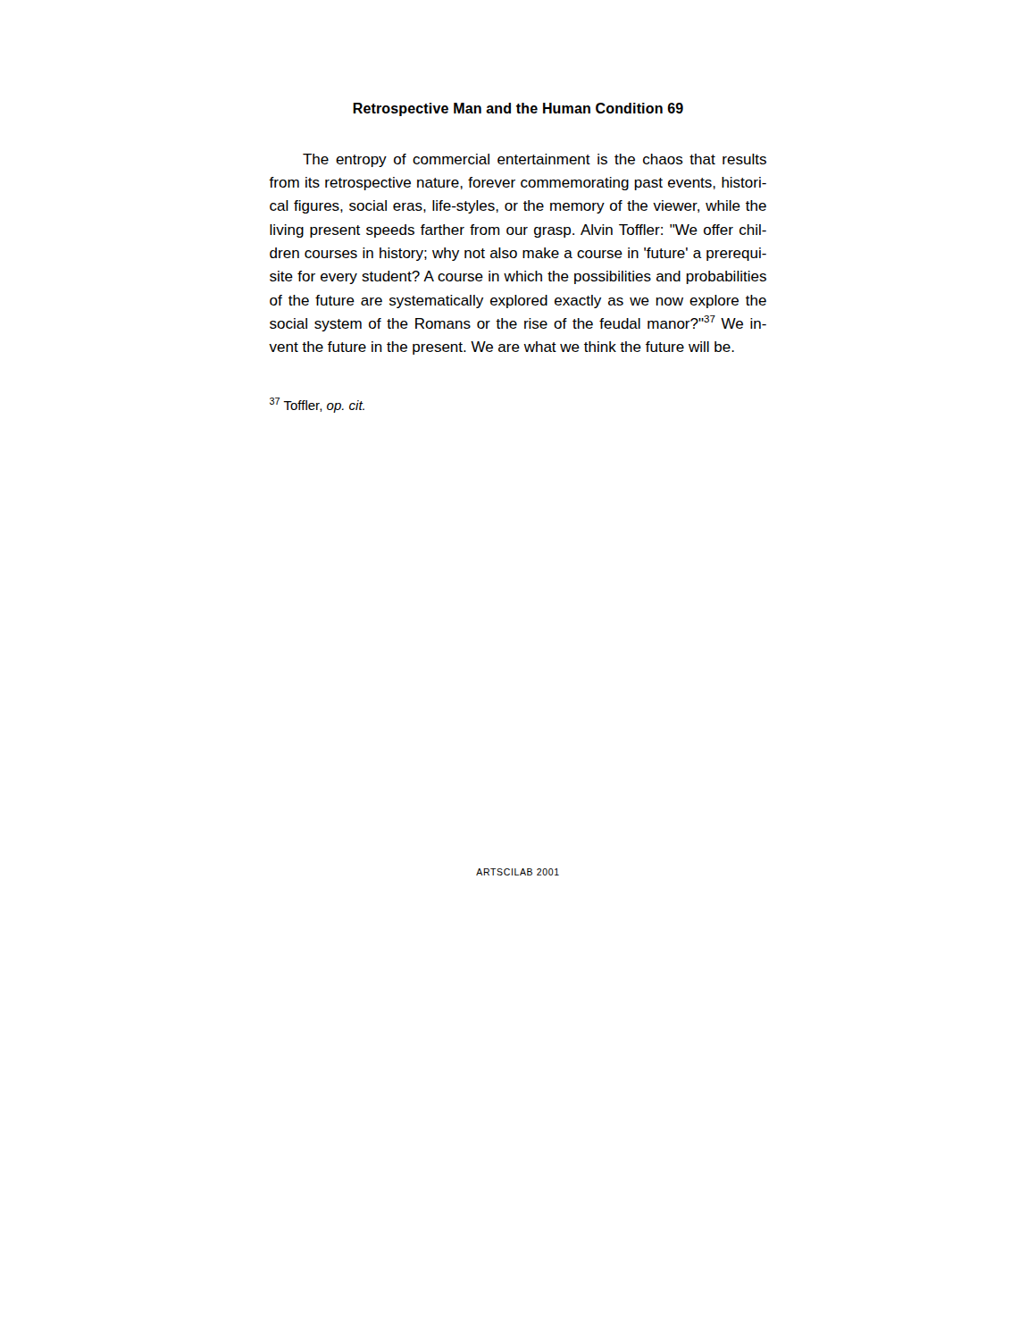Retrospective Man and the Human Condition 69
The entropy of commercial entertainment is the chaos that results from its retrospective nature, forever commemorating past events, historical figures, social eras, life-styles, or the memory of the viewer, while the living present speeds farther from our grasp. Alvin Toffler: "We offer children courses in history; why not also make a course in 'future' a prerequisite for every student? A course in which the possibilities and probabilities of the future are systematically explored exactly as we now explore the social system of the Romans or the rise of the feudal manor?"37 We invent the future in the present. We are what we think the future will be.
37 Toffler, op. cit.
ARTSCILAB 2001